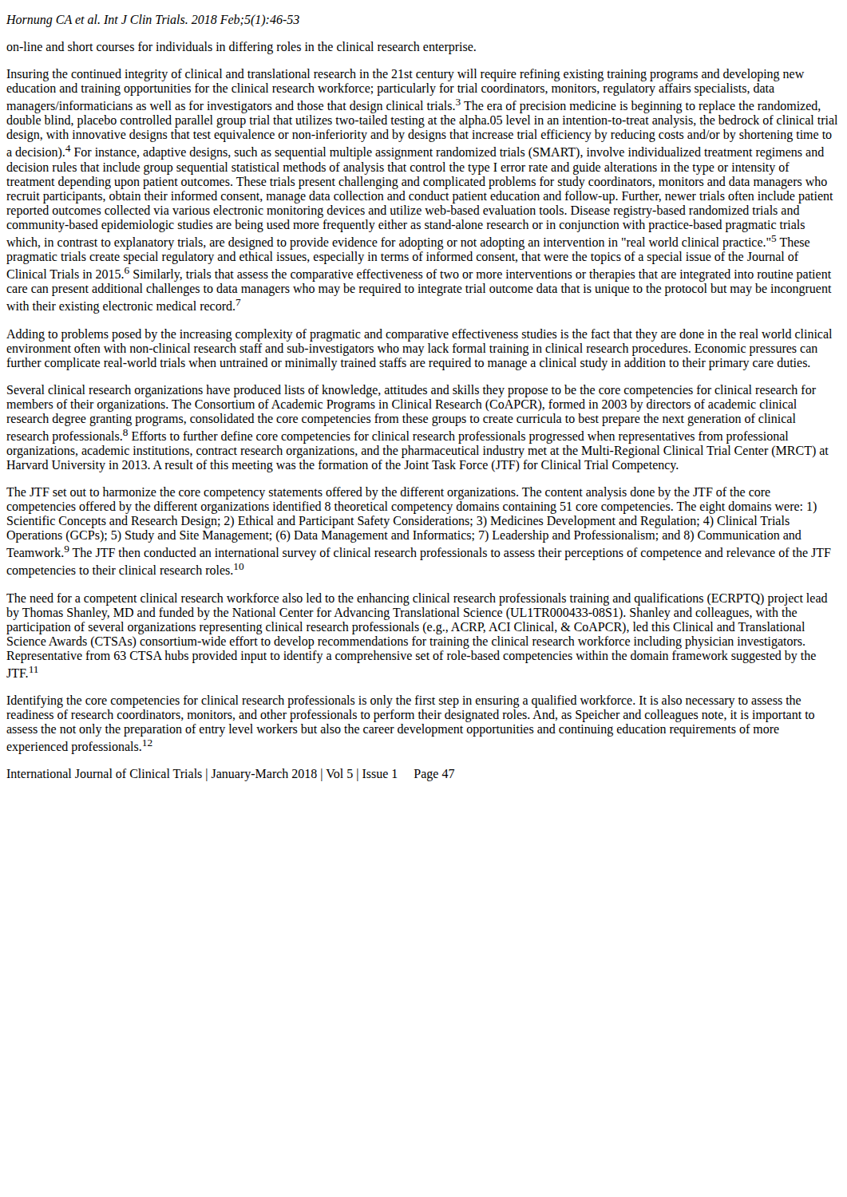Hornung CA et al. Int J Clin Trials. 2018 Feb;5(1):46-53
on-line and short courses for individuals in differing roles in the clinical research enterprise.
Insuring the continued integrity of clinical and translational research in the 21st century will require refining existing training programs and developing new education and training opportunities for the clinical research workforce; particularly for trial coordinators, monitors, regulatory affairs specialists, data managers/informaticians as well as for investigators and those that design clinical trials.3 The era of precision medicine is beginning to replace the randomized, double blind, placebo controlled parallel group trial that utilizes two-tailed testing at the alpha.05 level in an intention-to-treat analysis, the bedrock of clinical trial design, with innovative designs that test equivalence or non-inferiority and by designs that increase trial efficiency by reducing costs and/or by shortening time to a decision).4 For instance, adaptive designs, such as sequential multiple assignment randomized trials (SMART), involve individualized treatment regimens and decision rules that include group sequential statistical methods of analysis that control the type I error rate and guide alterations in the type or intensity of treatment depending upon patient outcomes. These trials present challenging and complicated problems for study coordinators, monitors and data managers who recruit participants, obtain their informed consent, manage data collection and conduct patient education and follow-up. Further, newer trials often include patient reported outcomes collected via various electronic monitoring devices and utilize web-based evaluation tools. Disease registry-based randomized trials and community-based epidemiologic studies are being used more frequently either as stand-alone research or in conjunction with practice-based pragmatic trials which, in contrast to explanatory trials, are designed to provide evidence for adopting or not adopting an intervention in "real world clinical practice."5 These pragmatic trials create special regulatory and ethical issues, especially in terms of informed consent, that were the topics of a special issue of the Journal of Clinical Trials in 2015.6 Similarly, trials that assess the comparative effectiveness of two or more interventions or therapies that are integrated into routine patient care can present additional challenges to data managers who may be required to integrate trial outcome data that is unique to the protocol but may be incongruent with their existing electronic medical record.7
Adding to problems posed by the increasing complexity of pragmatic and comparative effectiveness studies is the fact that they are done in the real world clinical environment often with non-clinical research staff and sub-investigators who may lack formal training in clinical research procedures. Economic pressures can further complicate real-world trials when untrained or minimally trained staffs are required to manage a clinical study in addition to their primary care duties.
Several clinical research organizations have produced lists of knowledge, attitudes and skills they propose to be the core competencies for clinical research for members of their organizations. The Consortium of Academic Programs in Clinical Research (CoAPCR), formed in 2003 by directors of academic clinical research degree granting programs, consolidated the core competencies from these groups to create curricula to best prepare the next generation of clinical research professionals.8 Efforts to further define core competencies for clinical research professionals progressed when representatives from professional organizations, academic institutions, contract research organizations, and the pharmaceutical industry met at the Multi-Regional Clinical Trial Center (MRCT) at Harvard University in 2013. A result of this meeting was the formation of the Joint Task Force (JTF) for Clinical Trial Competency.
The JTF set out to harmonize the core competency statements offered by the different organizations. The content analysis done by the JTF of the core competencies offered by the different organizations identified 8 theoretical competency domains containing 51 core competencies. The eight domains were: 1) Scientific Concepts and Research Design; 2) Ethical and Participant Safety Considerations; 3) Medicines Development and Regulation; 4) Clinical Trials Operations (GCPs); 5) Study and Site Management; (6) Data Management and Informatics; 7) Leadership and Professionalism; and 8) Communication and Teamwork.9 The JTF then conducted an international survey of clinical research professionals to assess their perceptions of competence and relevance of the JTF competencies to their clinical research roles.10
The need for a competent clinical research workforce also led to the enhancing clinical research professionals training and qualifications (ECRPTQ) project lead by Thomas Shanley, MD and funded by the National Center for Advancing Translational Science (UL1TR000433-08S1). Shanley and colleagues, with the participation of several organizations representing clinical research professionals (e.g., ACRP, ACI Clinical, & CoAPCR), led this Clinical and Translational Science Awards (CTSAs) consortium-wide effort to develop recommendations for training the clinical research workforce including physician investigators. Representative from 63 CTSA hubs provided input to identify a comprehensive set of role-based competencies within the domain framework suggested by the JTF.11
Identifying the core competencies for clinical research professionals is only the first step in ensuring a qualified workforce. It is also necessary to assess the readiness of research coordinators, monitors, and other professionals to perform their designated roles. And, as Speicher and colleagues note, it is important to assess the not only the preparation of entry level workers but also the career development opportunities and continuing education requirements of more experienced professionals.12
International Journal of Clinical Trials | January-March 2018 | Vol 5 | Issue 1 Page 47